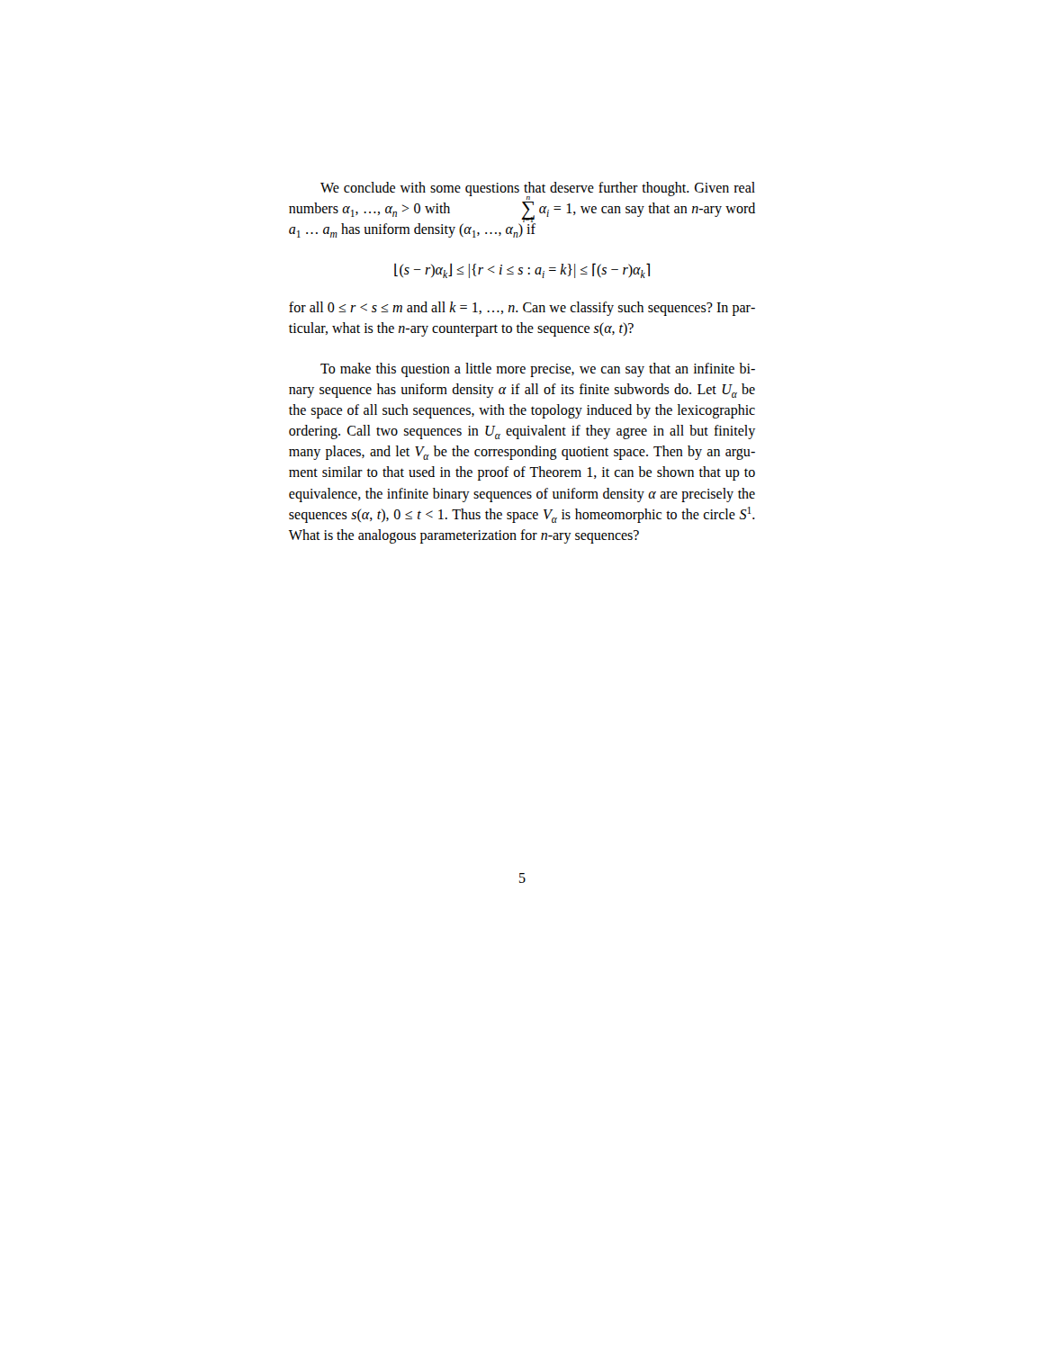We conclude with some questions that deserve further thought. Given real numbers α1, …, αn > 0 with n∑i=1 αi = 1, we can say that an n-ary word a1 … am has uniform density (α1, …, αn) if
⌊(s − r)αk⌋ ≤ |{r < i ≤ s : ai = k}| ≤ ⌈(s − r)αk⌉
for all 0 ≤ r < s ≤ m and all k = 1, …, n. Can we classify such sequences? In particular, what is the n-ary counterpart to the sequence s(α, t)?
To make this question a little more precise, we can say that an infinite binary sequence has uniform density α if all of its finite subwords do. Let Uα be the space of all such sequences, with the topology induced by the lexicographic ordering. Call two sequences in Uα equivalent if they agree in all but finitely many places, and let Vα be the corresponding quotient space. Then by an argument similar to that used in the proof of Theorem 1, it can be shown that up to equivalence, the infinite binary sequences of uniform density α are precisely the sequences s(α, t), 0 ≤ t < 1. Thus the space Vα is homeomorphic to the circle S1. What is the analogous parameterization for n-ary sequences?
5